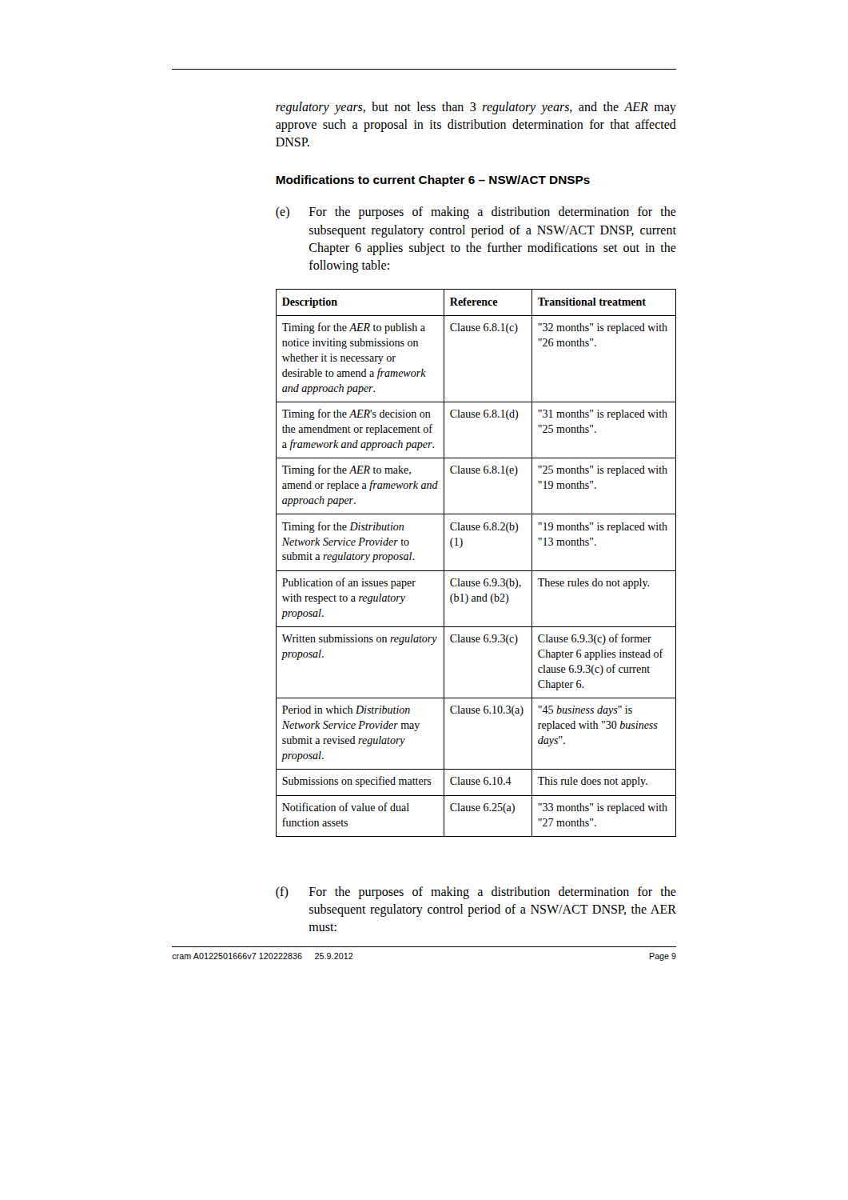regulatory years, but not less than 3 regulatory years, and the AER may approve such a proposal in its distribution determination for that affected DNSP.
Modifications to current Chapter 6 – NSW/ACT DNSPs
(e)
For the purposes of making a distribution determination for the subsequent regulatory control period of a NSW/ACT DNSP, current Chapter 6 applies subject to the further modifications set out in the following table:
| Description | Reference | Transitional treatment |
| --- | --- | --- |
| Timing for the AER to publish a notice inviting submissions on whether it is necessary or desirable to amend a framework and approach paper . | Clause 6.8.1(c) | "32 months" is replaced with "26 months". |
| Timing for the AER 's decision on the amendment or replacement of a framework and approach paper . | Clause 6.8.1(d) | "31 months" is replaced with "25 months". |
| Timing for the AER to make, amend or replace a framework and approach paper . | Clause 6.8.1(e) | "25 months" is replaced with "19 months". |
| Timing for the Distribution Network Service Provider to submit a regulatory proposal . | Clause 6.8.2(b)(1) | "19 months" is replaced with "13 months". |
| Publication of an issues paper with respect to a regulatory proposal . | Clause 6.9.3(b), (b1) and (b2) | These rules do not apply. |
| Written submissions on regulatory proposal . | Clause 6.9.3(c) | Clause 6.9.3(c) of former Chapter 6 applies instead of clause 6.9.3(c) of current Chapter 6. |
| Period in which Distribution Network Service Provider may submit a revised regulatory proposal . | Clause 6.10.3(a) | "45 business days " is replaced with "30 business days ". |
| Submissions on specified matters | Clause 6.10.4 | This rule does not apply. |
| Notification of value of dual function assets | Clause 6.25(a) | "33 months" is replaced with "27 months". |
(f)
For the purposes of making a distribution determination for the subsequent regulatory control period of a NSW/ACT DNSP, the AER must:
cram A0122501666v7 120222836 25.9.2012
Page 9